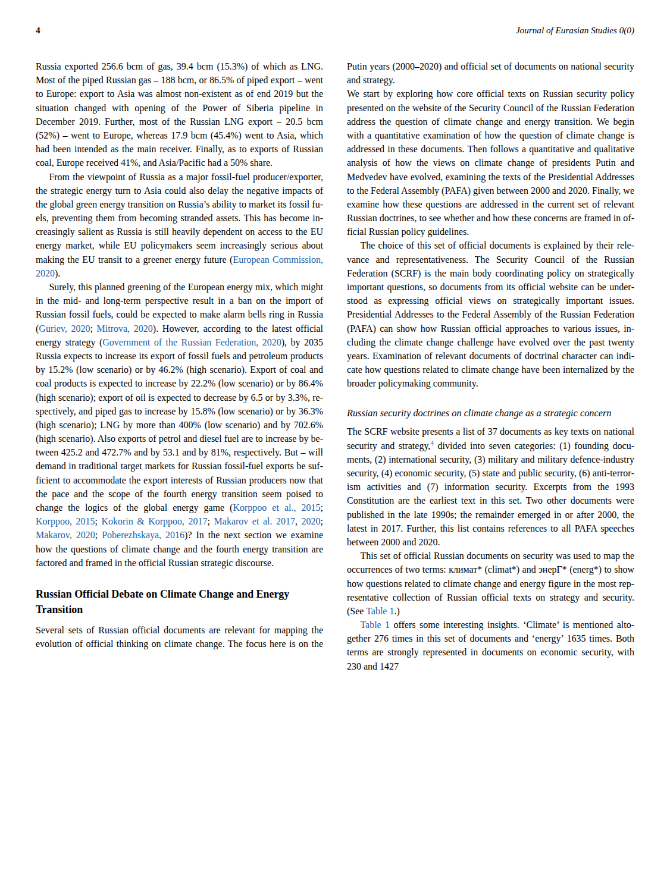4 Journal of Eurasian Studies 0(0)
Russia exported 256.6 bcm of gas, 39.4 bcm (15.3%) of which as LNG. Most of the piped Russian gas – 188 bcm, or 86.5% of piped export – went to Europe: export to Asia was almost non-existent as of end 2019 but the situation changed with opening of the Power of Siberia pipeline in December 2019. Further, most of the Russian LNG export – 20.5 bcm (52%) – went to Europe, whereas 17.9 bcm (45.4%) went to Asia, which had been intended as the main receiver. Finally, as to exports of Russian coal, Europe received 41%, and Asia/Pacific had a 50% share.
From the viewpoint of Russia as a major fossil-fuel producer/exporter, the strategic energy turn to Asia could also delay the negative impacts of the global green energy transition on Russia’s ability to market its fossil fuels, preventing them from becoming stranded assets. This has become increasingly salient as Russia is still heavily dependent on access to the EU energy market, while EU policymakers seem increasingly serious about making the EU transit to a greener energy future (European Commission, 2020).
Surely, this planned greening of the European energy mix, which might in the mid- and long-term perspective result in a ban on the import of Russian fossil fuels, could be expected to make alarm bells ring in Russia (Guriev, 2020; Mitrova, 2020). However, according to the latest official energy strategy (Government of the Russian Federation, 2020), by 2035 Russia expects to increase its export of fossil fuels and petroleum products by 15.2% (low scenario) or by 46.2% (high scenario). Export of coal and coal products is expected to increase by 22.2% (low scenario) or by 86.4% (high scenario); export of oil is expected to decrease by 6.5 or by 3.3%, respectively, and piped gas to increase by 15.8% (low scenario) or by 36.3% (high scenario); LNG by more than 400% (low scenario) and by 702.6% (high scenario). Also exports of petrol and diesel fuel are to increase by between 425.2 and 472.7% and by 53.1 and by 81%, respectively. But – will demand in traditional target markets for Russian fossil-fuel exports be sufficient to accommodate the export interests of Russian producers now that the pace and the scope of the fourth energy transition seem poised to change the logics of the global energy game (Korppoo et al., 2015; Korppoo, 2015; Kokorin & Korppoo, 2017; Makarov et al. 2017, 2020; Makarov, 2020; Poberezhskaya, 2016)? In the next section we examine how the questions of climate change and the fourth energy transition are factored and framed in the official Russian strategic discourse.
Russian Official Debate on Climate Change and Energy Transition
Several sets of Russian official documents are relevant for mapping the evolution of official thinking on climate change. The focus here is on the Putin years (2000–2020) and official set of documents on national security and strategy.
We start by exploring how core official texts on Russian security policy presented on the website of the Security Council of the Russian Federation address the question of climate change and energy transition. We begin with a quantitative examination of how the question of climate change is addressed in these documents. Then follows a quantitative and qualitative analysis of how the views on climate change of presidents Putin and Medvedev have evolved, examining the texts of the Presidential Addresses to the Federal Assembly (PAFA) given between 2000 and 2020. Finally, we examine how these questions are addressed in the current set of relevant Russian doctrines, to see whether and how these concerns are framed in official Russian policy guidelines.
The choice of this set of official documents is explained by their relevance and representativeness. The Security Council of the Russian Federation (SCRF) is the main body coordinating policy on strategically important questions, so documents from its official website can be understood as expressing official views on strategically important issues. Presidential Addresses to the Federal Assembly of the Russian Federation (PAFA) can show how Russian official approaches to various issues, including the climate change challenge have evolved over the past twenty years. Examination of relevant documents of doctrinal character can indicate how questions related to climate change have been internalized by the broader policymaking community.
Russian security doctrines on climate change as a strategic concern
The SCRF website presents a list of 37 documents as key texts on national security and strategy,4 divided into seven categories: (1) founding documents, (2) international security, (3) military and military defence-industry security, (4) economic security, (5) state and public security, (6) anti-terrorism activities and (7) information security. Excerpts from the 1993 Constitution are the earliest text in this set. Two other documents were published in the late 1990s; the remainder emerged in or after 2000, the latest in 2017. Further, this list contains references to all PAFA speeches between 2000 and 2020.
This set of official Russian documents on security was used to map the occurrences of two terms: климат* (climat*) and энерГ* (energ*) to show how questions related to climate change and energy figure in the most representative collection of Russian official texts on strategy and security. (See Table 1.)
Table 1 offers some interesting insights. ‘Climate’ is mentioned altogether 276 times in this set of documents and ‘energy’ 1635 times. Both terms are strongly represented in documents on economic security, with 230 and 1427